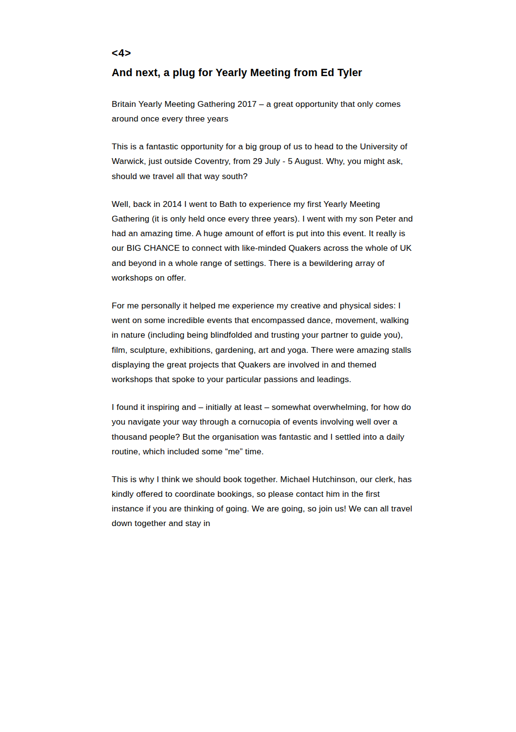<4>
And next, a plug for Yearly Meeting from Ed Tyler
Britain Yearly Meeting Gathering 2017 – a great opportunity that only comes around once every three years
This is a fantastic opportunity for a big group of us to head to the University of Warwick, just outside Coventry, from 29 July - 5 August. Why, you might ask, should we travel all that way south?
Well, back in 2014 I went to Bath to experience my first Yearly Meeting Gathering (it is only held once every three years). I went with my son Peter and had an amazing time. A huge amount of effort is put into this event. It really is our BIG CHANCE to connect with like-minded Quakers across the whole of UK and beyond in a whole range of settings. There is a bewildering array of workshops on offer.
For me personally it helped me experience my creative and physical sides: I went on some incredible events that encompassed dance, movement, walking in nature (including being blindfolded and trusting your partner to guide you), film, sculpture, exhibitions, gardening, art and yoga. There were amazing stalls displaying the great projects that Quakers are involved in and themed workshops that spoke to your particular passions and leadings.
I found it inspiring and – initially at least – somewhat overwhelming, for how do you navigate your way through a cornucopia of events involving well over a thousand people? But the organisation was fantastic and I settled into a daily routine, which included some “me” time.
This is why I think we should book together. Michael Hutchinson, our clerk, has kindly offered to coordinate bookings, so please contact him in the first instance if you are thinking of going. We are going, so join us! We can all travel down together and stay in